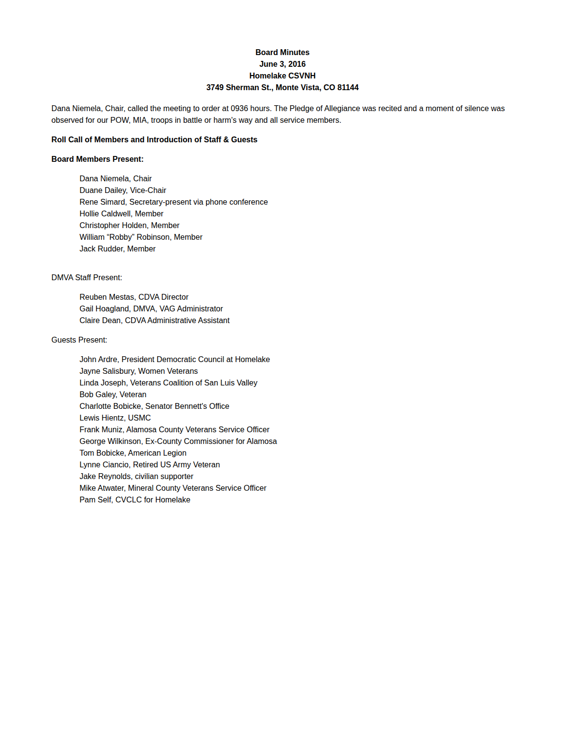Board Minutes
June 3, 2016
Homelake CSVNH
3749 Sherman St., Monte Vista, CO 81144
Dana Niemela, Chair, called the meeting to order at 0936 hours. The Pledge of Allegiance was recited and a moment of silence was observed for our POW, MIA, troops in battle or harm's way and all service members.
Roll Call of Members and Introduction of Staff & Guests
Board Members Present:
Dana Niemela, Chair
Duane Dailey, Vice-Chair
Rene Simard, Secretary-present via phone conference
Hollie Caldwell, Member
Christopher Holden, Member
William “Robby” Robinson, Member
Jack Rudder, Member
DMVA Staff Present:
Reuben Mestas, CDVA Director
Gail Hoagland, DMVA, VAG Administrator
Claire Dean, CDVA Administrative Assistant
Guests Present:
John Ardre, President Democratic Council at Homelake
Jayne Salisbury, Women Veterans
Linda Joseph, Veterans Coalition of San Luis Valley
Bob Galey, Veteran
Charlotte Bobicke, Senator Bennett's Office
Lewis Hientz, USMC
Frank Muniz, Alamosa County Veterans Service Officer
George Wilkinson, Ex-County Commissioner for Alamosa
Tom Bobicke, American Legion
Lynne Ciancio, Retired US Army Veteran
Jake Reynolds, civilian supporter
Mike Atwater, Mineral County Veterans Service Officer
Pam Self, CVCLC for Homelake